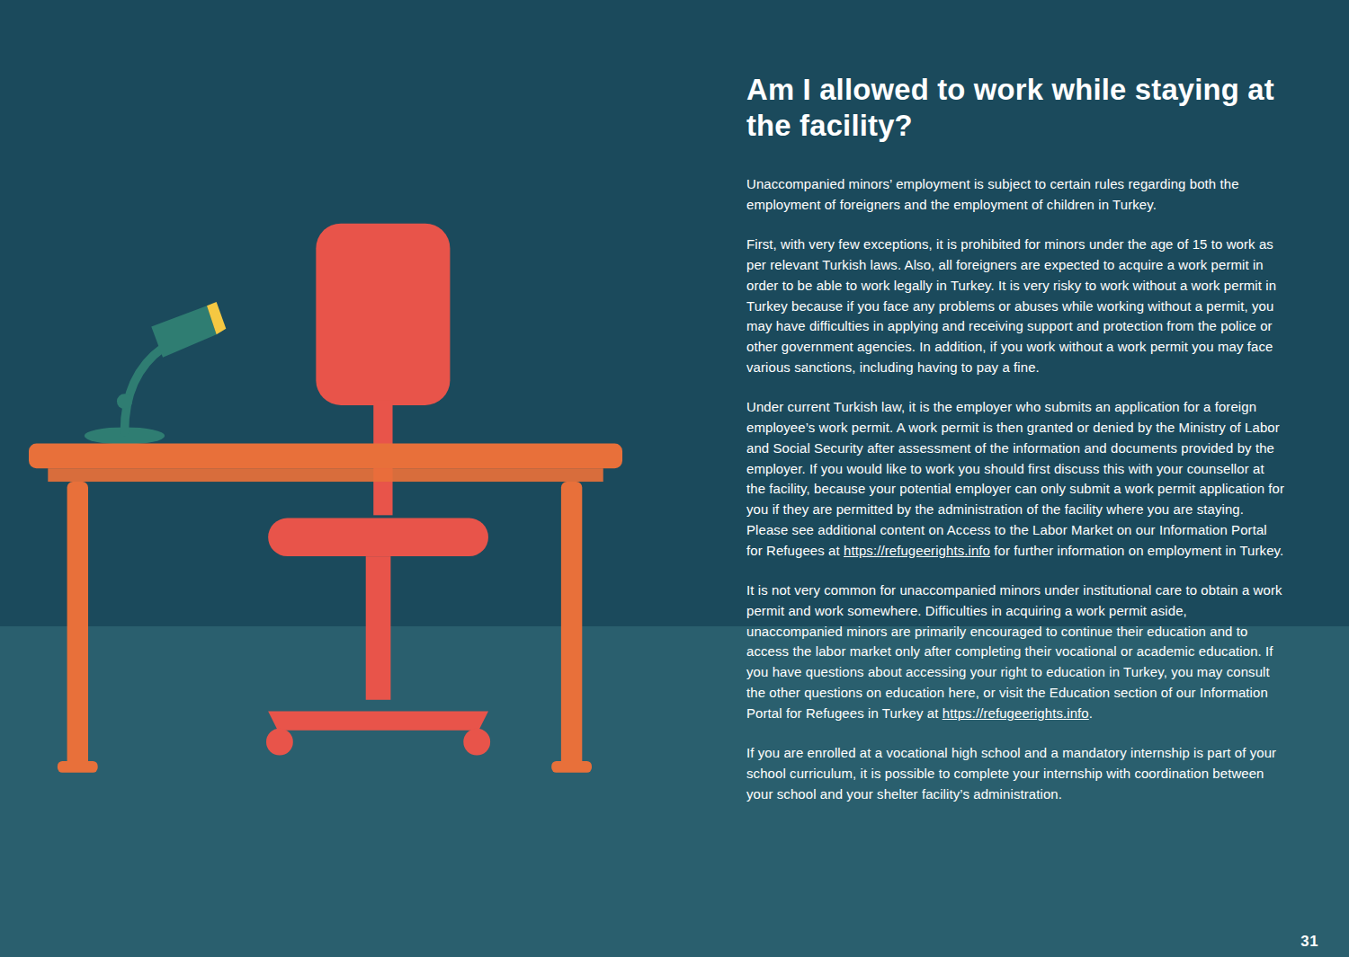Am I allowed to work while staying at the facility?
Unaccompanied minors’ employment is subject to certain rules regarding both the employment of foreigners and the employment of children in Turkey.
First, with very few exceptions, it is prohibited for minors under the age of 15 to work as per relevant Turkish laws. Also, all foreigners are expected to acquire a work permit in order to be able to work legally in Turkey. It is very risky to work without a work permit in Turkey because if you face any problems or abuses while working without a permit, you may have difficulties in applying and receiving support and protection from the police or other government agencies. In addition, if you work without a work permit you may face various sanctions, including having to pay a fine.
Under current Turkish law, it is the employer who submits an application for a foreign employee’s work permit. A work permit is then granted or denied by the Ministry of Labor and Social Security after assessment of the information and documents provided by the employer. If you would like to work you should first discuss this with your counsellor at the facility, because your potential employer can only submit a work permit application for you if they are permitted by the administration of the facility where you are staying. Please see additional content on Access to the Labor Market on our Information Portal for Refugees at https://refugeerights.info for further information on employment in Turkey.
It is not very common for unaccompanied minors under institutional care to obtain a work permit and work somewhere. Difficulties in acquiring a work permit aside, unaccompanied minors are primarily encouraged to continue their education and to access the labor market only after completing their vocational or academic education. If you have questions about accessing your right to education in Turkey, you may consult the other questions on education here, or visit the Education section of our Information Portal for Refugees in Turkey at https://refugeerights.info.
If you are enrolled at a vocational high school and a mandatory internship is part of your school curriculum, it is possible to complete your internship with coordination between your school and your shelter facility’s administration.
31